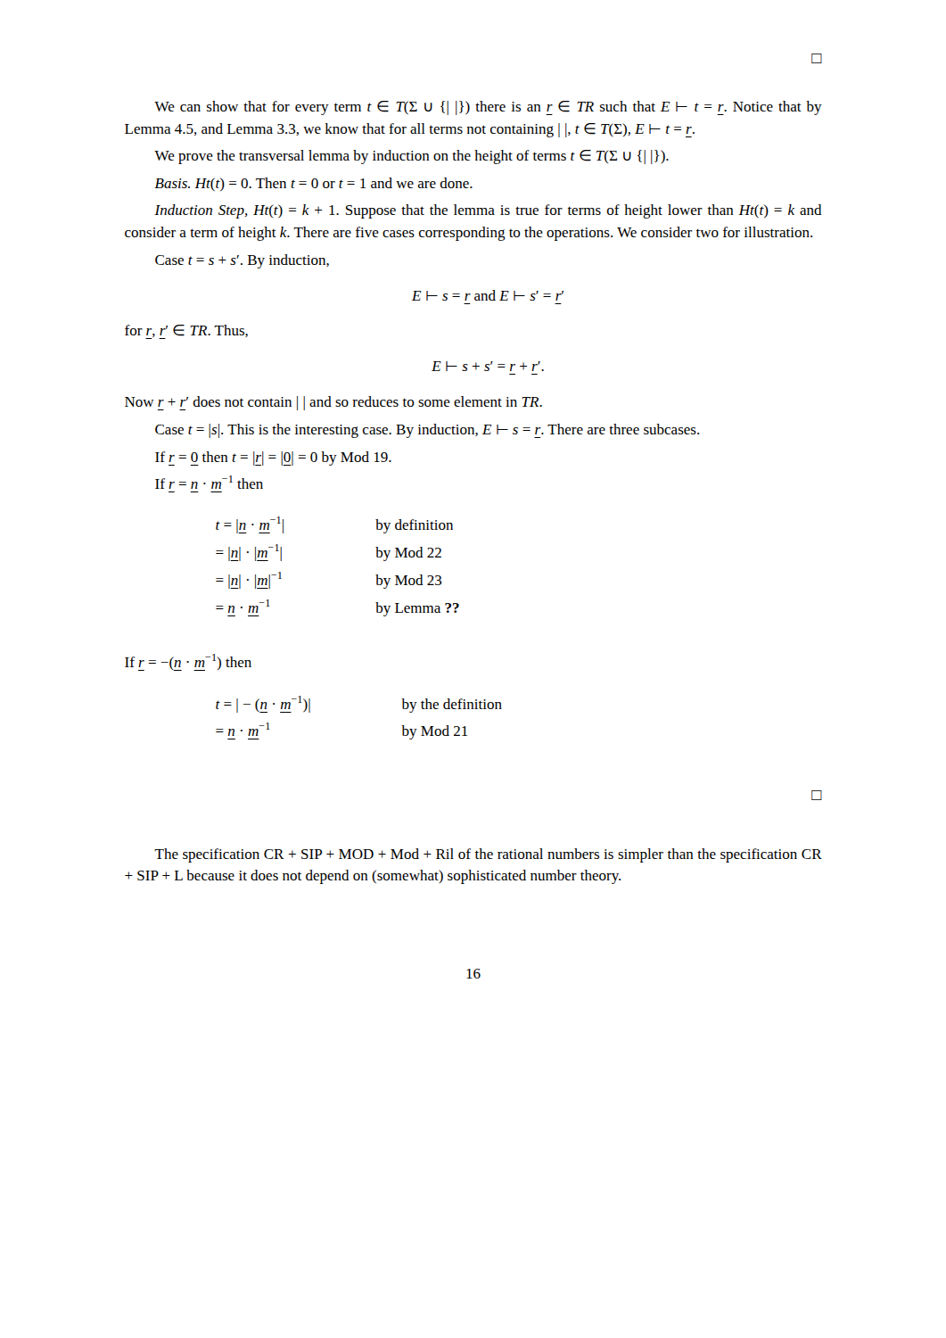□
We can show that for every term t ∈ T(Σ ∪ {| |}) there is an r ∈ TR such that E ⊢ t = r. Notice that by Lemma 4.5, and Lemma 3.3, we know that for all terms not containing | |, t ∈ T(Σ), E ⊢ t = r.
We prove the transversal lemma by induction on the height of terms t ∈ T(Σ ∪ {| |}).
Basis. Ht(t) = 0. Then t = 0 or t = 1 and we are done.
Induction Step, Ht(t) = k + 1. Suppose that the lemma is true for terms of height lower than Ht(t) = k and consider a term of height k. There are five cases corresponding to the operations. We consider two for illustration.
Case t = s + s′. By induction,
E ⊢ s = r and E ⊢ s′ = r′
for r, r′ ∈ TR. Thus,
E ⊢ s + s′ = r + r′.
Now r + r′ does not contain | | and so reduces to some element in TR.
Case t = |s|. This is the interesting case. By induction, E ⊢ s = r. There are three subcases.
If r = 0 then t = |r| = |0| = 0 by Mod 19.
If r = n · m−1 then
| t = / n · m −1 / | by definition |
| = / n / · / m −1 / | by Mod 22 |
| = / n / · / m / −1 | by Mod 23 |
| = n · m −1 | by Lemma ?? |
If r = −(n · m−1) then
| t = / − ( n · m −1 )/ | by the definition |
| = n · m −1 | by Mod 21 |
□
The specification CR + SIP + MOD + Mod + Ril of the rational numbers is simpler than the specification CR + SIP + L because it does not depend on (somewhat) sophisticated number theory.
16